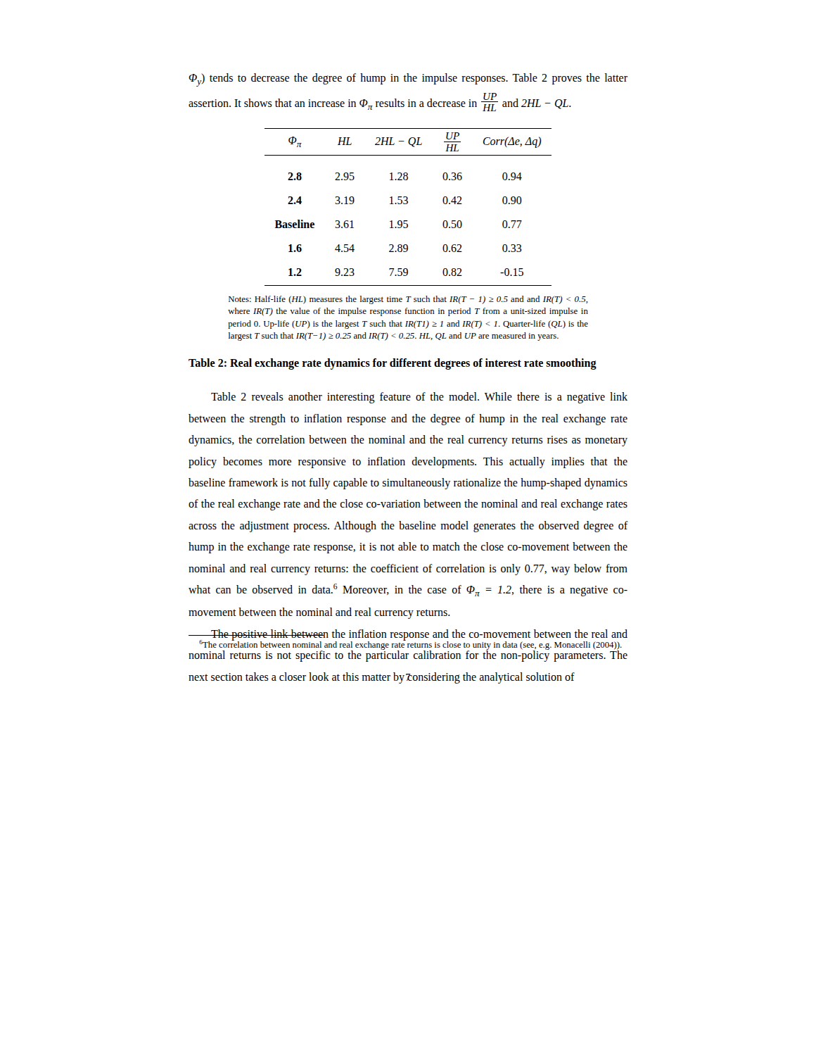Φy) tends to decrease the degree of hump in the impulse responses. Table 2 proves the latter assertion. It shows that an increase in Φπ results in a decrease in UP HL and 2HL − QL.
| Φ π | HL | 2HL − QL | UP HL | Corr(Δe, Δq) |
| --- | --- | --- | --- | --- |
| 2.8 | 2.95 | 1.28 | 0.36 | 0.94 |
| 2.4 | 3.19 | 1.53 | 0.42 | 0.90 |
| Baseline | 3.61 | 1.95 | 0.50 | 0.77 |
| 1.6 | 4.54 | 2.89 | 0.62 | 0.33 |
| 1.2 | 9.23 | 7.59 | 0.82 | -0.15 |
Notes: Half-life (HL) measures the largest time T such that IR(T − 1) ≥ 0.5 and and IR(T) < 0.5, where IR(T) the value of the impulse response function in period T from a unit-sized impulse in period 0. Up-life (UP) is the largest T such that IR(T1) ≥ 1 and IR(T) < 1. Quarter-life (QL) is the largest T such that IR(T−1) ≥ 0.25 and IR(T) < 0.25. HL, QL and UP are measured in years.
Table 2: Real exchange rate dynamics for different degrees of interest rate smoothing
Table 2 reveals another interesting feature of the model. While there is a negative link between the strength to inflation response and the degree of hump in the real exchange rate dynamics, the correlation between the nominal and the real currency returns rises as monetary policy becomes more responsive to inflation developments. This actually implies that the baseline framework is not fully capable to simultaneously rationalize the hump-shaped dynamics of the real exchange rate and the close co-variation between the nominal and real exchange rates across the adjustment process. Although the baseline model generates the observed degree of hump in the exchange rate response, it is not able to match the close co-movement between the nominal and real currency returns: the coefficient of correlation is only 0.77, way below from what can be observed in data.6 Moreover, in the case of Φπ = 1.2, there is a negative co-movement between the nominal and real currency returns.
The positive link between the inflation response and the co-movement between the real and nominal returns is not specific to the particular calibration for the non-policy parameters. The next section takes a closer look at this matter by considering the analytical solution of
6The correlation between nominal and real exchange rate returns is close to unity in data (see, e.g. Monacelli (2004)).
7